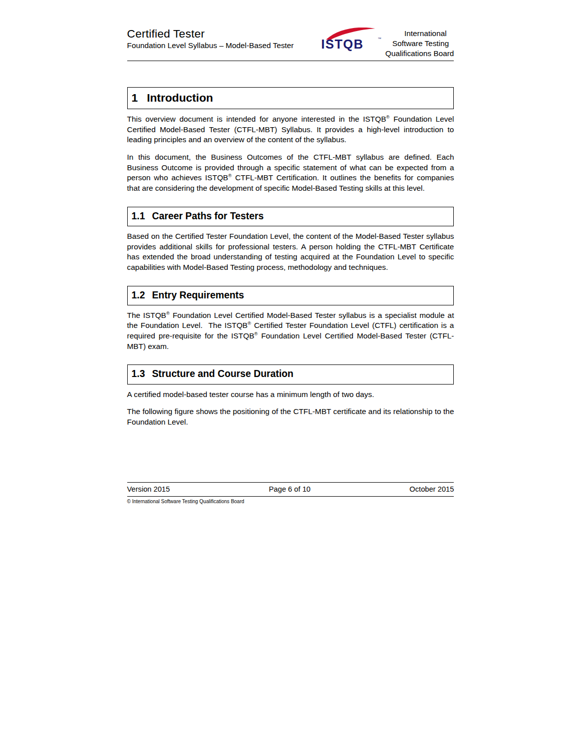Certified Tester
Foundation Level Syllabus – Model-Based Tester
ISTQB
™
International Software Testing Qualifications Board
1 Introduction
This overview document is intended for anyone interested in the ISTQB® Foundation Level Certified Model-Based Tester (CTFL-MBT) Syllabus. It provides a high-level introduction to leading principles and an overview of the content of the syllabus.
In this document, the Business Outcomes of the CTFL-MBT syllabus are defined. Each Business Outcome is provided through a specific statement of what can be expected from a person who achieves ISTQB® CTFL-MBT Certification. It outlines the benefits for companies that are considering the development of specific Model-Based Testing skills at this level.
1.1 Career Paths for Testers
Based on the Certified Tester Foundation Level, the content of the Model-Based Tester syllabus provides additional skills for professional testers. A person holding the CTFL-MBT Certificate has extended the broad understanding of testing acquired at the Foundation Level to specific capabilities with Model-Based Testing process, methodology and techniques.
1.2 Entry Requirements
The ISTQB® Foundation Level Certified Model-Based Tester syllabus is a specialist module at the Foundation Level. The ISTQB® Certified Tester Foundation Level (CTFL) certification is a required pre-requisite for the ISTQB® Foundation Level Certified Model-Based Tester (CTFL-MBT) exam.
1.3 Structure and Course Duration
A certified model-based tester course has a minimum length of two days.
The following figure shows the positioning of the CTFL-MBT certificate and its relationship to the Foundation Level.
Version 2015
Page 6 of 10
October 2015
© International Software Testing Qualifications Board